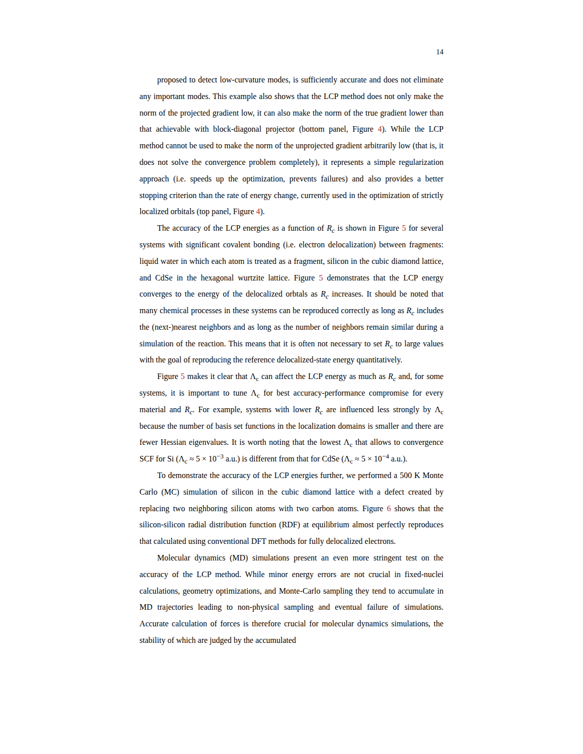14
proposed to detect low-curvature modes, is sufficiently accurate and does not eliminate any important modes. This example also shows that the LCP method does not only make the norm of the projected gradient low, it can also make the norm of the true gradient lower than that achievable with block-diagonal projector (bottom panel, Figure 4). While the LCP method cannot be used to make the norm of the unprojected gradient arbitrarily low (that is, it does not solve the convergence problem completely), it represents a simple regularization approach (i.e. speeds up the optimization, prevents failures) and also provides a better stopping criterion than the rate of energy change, currently used in the optimization of strictly localized orbitals (top panel, Figure 4).
The accuracy of the LCP energies as a function of Rc is shown in Figure 5 for several systems with significant covalent bonding (i.e. electron delocalization) between fragments: liquid water in which each atom is treated as a fragment, silicon in the cubic diamond lattice, and CdSe in the hexagonal wurtzite lattice. Figure 5 demonstrates that the LCP energy converges to the energy of the delocalized orbtals as Rc increases. It should be noted that many chemical processes in these systems can be reproduced correctly as long as Rc includes the (next-)nearest neighbors and as long as the number of neighbors remain similar during a simulation of the reaction. This means that it is often not necessary to set Rc to large values with the goal of reproducing the reference delocalized-state energy quantitatively.
Figure 5 makes it clear that Λc can affect the LCP energy as much as Rc and, for some systems, it is important to tune Λc for best accuracy-performance compromise for every material and Rc. For example, systems with lower Rc are influenced less strongly by Λc because the number of basis set functions in the localization domains is smaller and there are fewer Hessian eigenvalues. It is worth noting that the lowest Λc that allows to convergence SCF for Si (Λc ≈ 5 × 10−3 a.u.) is different from that for CdSe (Λc ≈ 5 × 10−4 a.u.).
To demonstrate the accuracy of the LCP energies further, we performed a 500 K Monte Carlo (MC) simulation of silicon in the cubic diamond lattice with a defect created by replacing two neighboring silicon atoms with two carbon atoms. Figure 6 shows that the silicon-silicon radial distribution function (RDF) at equilibrium almost perfectly reproduces that calculated using conventional DFT methods for fully delocalized electrons.
Molecular dynamics (MD) simulations present an even more stringent test on the accuracy of the LCP method. While minor energy errors are not crucial in fixed-nuclei calculations, geometry optimizations, and Monte-Carlo sampling they tend to accumulate in MD trajectories leading to non-physical sampling and eventual failure of simulations. Accurate calculation of forces is therefore crucial for molecular dynamics simulations, the stability of which are judged by the accumulated